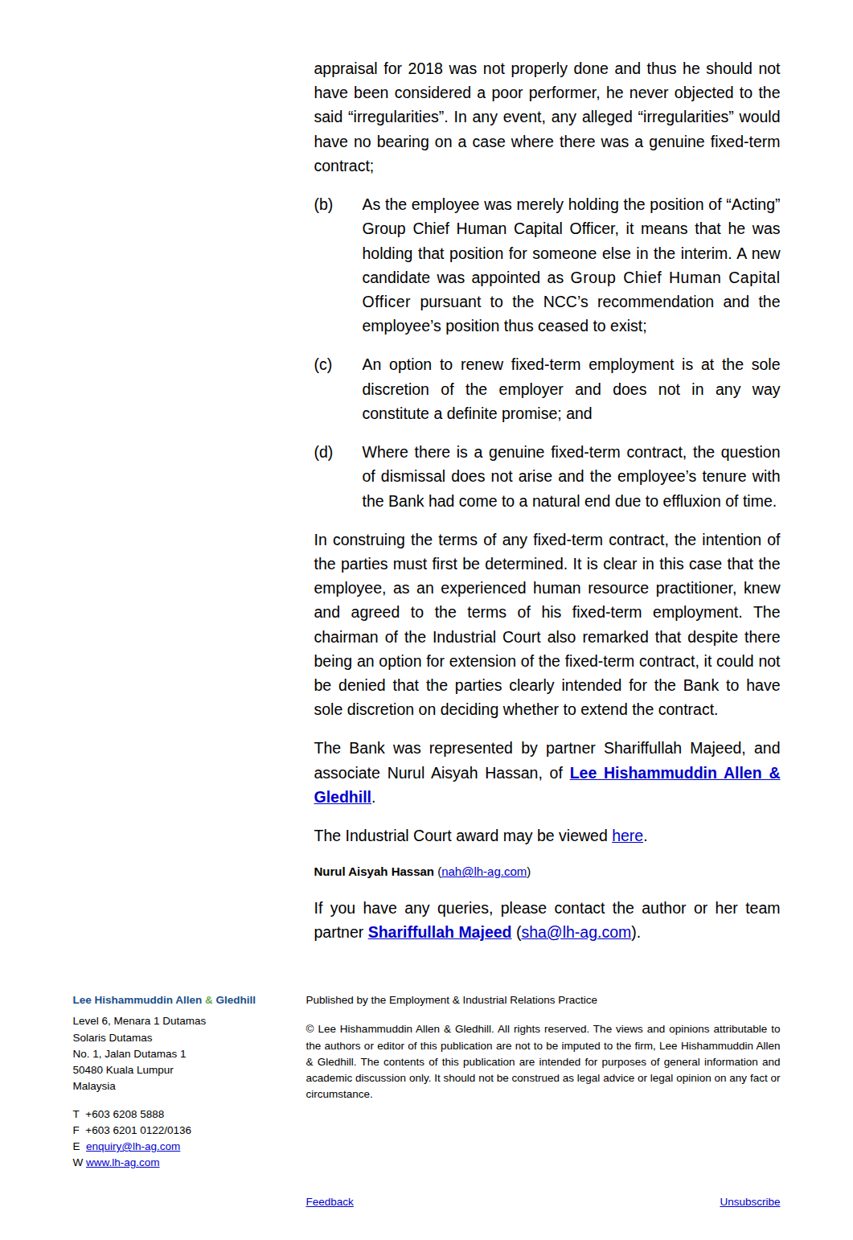appraisal for 2018 was not properly done and thus he should not have been considered a poor performer, he never objected to the said “irregularities”. In any event, any alleged “irregularities” would have no bearing on a case where there was a genuine fixed-term contract;
(b)
As the employee was merely holding the position of “Acting” Group Chief Human Capital Officer, it means that he was holding that position for someone else in the interim. A new candidate was appointed as Group Chief Human Capital Officer pursuant to the NCC’s recommendation and the employee’s position thus ceased to exist;
(c)
An option to renew fixed-term employment is at the sole discretion of the employer and does not in any way constitute a definite promise; and
(d)
Where there is a genuine fixed-term contract, the question of dismissal does not arise and the employee’s tenure with the Bank had come to a natural end due to effluxion of time.
In construing the terms of any fixed-term contract, the intention of the parties must first be determined. It is clear in this case that the employee, as an experienced human resource practitioner, knew and agreed to the terms of his fixed-term employment. The chairman of the Industrial Court also remarked that despite there being an option for extension of the fixed-term contract, it could not be denied that the parties clearly intended for the Bank to have sole discretion on deciding whether to extend the contract.
The Bank was represented by partner Shariffullah Majeed, and associate Nurul Aisyah Hassan, of Lee Hishammuddin Allen & Gledhill.
The Industrial Court award may be viewed here.
Nurul Aisyah Hassan (nah@lh-ag.com)
If you have any queries, please contact the author or her team partner Shariffullah Majeed (sha@lh-ag.com).
Lee Hishammuddin Allen & Gledhill
Level 6, Menara 1 Dutamas
Solaris Dutamas
No. 1, Jalan Dutamas 1
50480 Kuala Lumpur
Malaysia
T +603 6208 5888
F +603 6201 0122/0136
E enquiry@lh-ag.com
W www.lh-ag.com
Published by the Employment & Industrial Relations Practice
© Lee Hishammuddin Allen & Gledhill. All rights reserved. The views and opinions attributable to the authors or editor of this publication are not to be imputed to the firm, Lee Hishammuddin Allen & Gledhill. The contents of this publication are intended for purposes of general information and academic discussion only. It should not be construed as legal advice or legal opinion on any fact or circumstance.
Feedback Unsubscribe